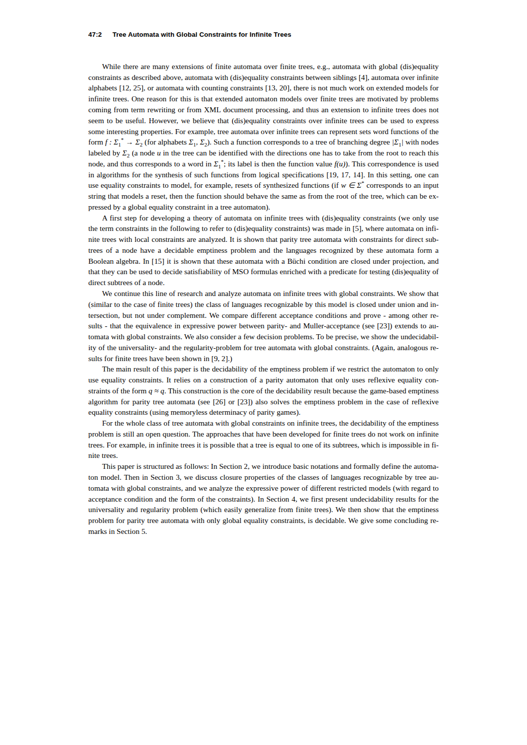47:2 Tree Automata with Global Constraints for Infinite Trees
While there are many extensions of finite automata over finite trees, e.g., automata with global (dis)equality constraints as described above, automata with (dis)equality constraints between siblings [4], automata over infinite alphabets [12, 25], or automata with counting constraints [13, 20], there is not much work on extended models for infinite trees. One reason for this is that extended automaton models over finite trees are motivated by problems coming from term rewriting or from XML document processing, and thus an extension to infinite trees does not seem to be useful. However, we believe that (dis)equality constraints over infinite trees can be used to express some interesting properties. For example, tree automata over infinite trees can represent sets word functions of the form f : Σ1* → Σ2 (for alphabets Σ1, Σ2). Such a function corresponds to a tree of branching degree |Σ1| with nodes labeled by Σ2 (a node u in the tree can be identified with the directions one has to take from the root to reach this node, and thus corresponds to a word in Σ1*; its label is then the function value f(u)). This correspondence is used in algorithms for the synthesis of such functions from logical specifications [19, 17, 14]. In this setting, one can use equality constraints to model, for example, resets of synthesized functions (if w ∈ Σ* corresponds to an input string that models a reset, then the function should behave the same as from the root of the tree, which can be expressed by a global equality constraint in a tree automaton).
A first step for developing a theory of automata on infinite trees with (dis)equality constraints (we only use the term constraints in the following to refer to (dis)equality constraints) was made in [5], where automata on infinite trees with local constraints are analyzed. It is shown that parity tree automata with constraints for direct subtrees of a node have a decidable emptiness problem and the languages recognized by these automata form a Boolean algebra. In [15] it is shown that these automata with a Büchi condition are closed under projection, and that they can be used to decide satisfiability of MSO formulas enriched with a predicate for testing (dis)equality of direct subtrees of a node.
We continue this line of research and analyze automata on infinite trees with global constraints. We show that (similar to the case of finite trees) the class of languages recognizable by this model is closed under union and intersection, but not under complement. We compare different acceptance conditions and prove - among other results - that the equivalence in expressive power between parity- and Muller-acceptance (see [23]) extends to automata with global constraints. We also consider a few decision problems. To be precise, we show the undecidability of the universality- and the regularity-problem for tree automata with global constraints. (Again, analogous results for finite trees have been shown in [9, 2].)
The main result of this paper is the decidability of the emptiness problem if we restrict the automaton to only use equality constraints. It relies on a construction of a parity automaton that only uses reflexive equality constraints of the form q ≈ q. This construction is the core of the decidability result because the game-based emptiness algorithm for parity tree automata (see [26] or [23]) also solves the emptiness problem in the case of reflexive equality constraints (using memoryless determinacy of parity games).
For the whole class of tree automata with global constraints on infinite trees, the decidability of the emptiness problem is still an open question. The approaches that have been developed for finite trees do not work on infinite trees. For example, in infinite trees it is possible that a tree is equal to one of its subtrees, which is impossible in finite trees.
This paper is structured as follows: In Section 2, we introduce basic notations and formally define the automaton model. Then in Section 3, we discuss closure properties of the classes of languages recognizable by tree automata with global constraints, and we analyze the expressive power of different restricted models (with regard to acceptance condition and the form of the constraints). In Section 4, we first present undecidability results for the universality and regularity problem (which easily generalize from finite trees). We then show that the emptiness problem for parity tree automata with only global equality constraints, is decidable. We give some concluding remarks in Section 5.